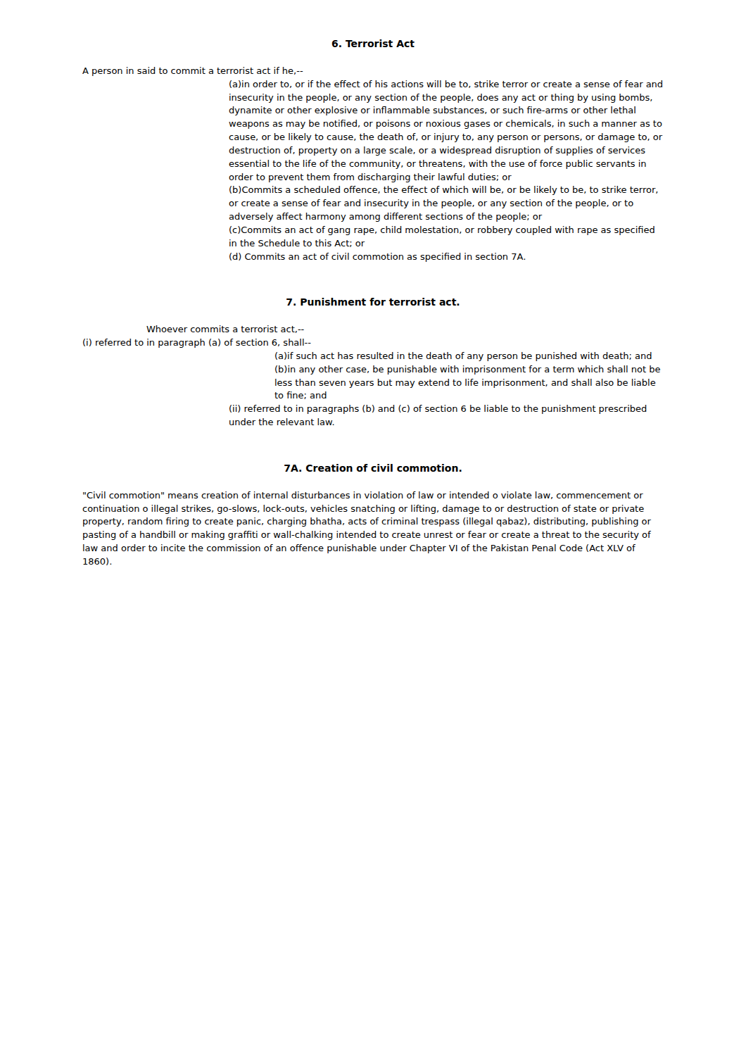6. Terrorist Act
A person in said to commit a terrorist act if he,--
(a)in order to, or if the effect of his actions will be to, strike terror or create a sense of fear and insecurity in the people, or any section of the people, does any act or thing by using bombs, dynamite or other explosive or inflammable substances, or such fire-arms or other lethal weapons as may be notified, or poisons or noxious gases or chemicals, in such a manner as to cause, or be likely to cause, the death of, or injury to, any person or persons, or damage to, or destruction of, property on a large scale, or a widespread disruption of supplies of services essential to the life of the community, or threatens, with the use of force public servants in order to prevent them from discharging their lawful duties; or
(b)Commits a scheduled offence, the effect of which will be, or be likely to be, to strike terror, or create a sense of fear and insecurity in the people, or any section of the people, or to adversely affect harmony among different sections of the people; or
(c)Commits an act of gang rape, child molestation, or robbery coupled with rape as specified in the Schedule to this Act; or
(d) Commits an act of civil commotion as specified in section 7A.
7. Punishment for terrorist act.
Whoever commits a terrorist act,--
(i) referred to in paragraph (a) of section 6, shall--
(a)if such act has resulted in the death of any person be punished with death; and
(b)in any other case, be punishable with imprisonment for a term which shall not be less than seven years but may extend to life imprisonment, and shall also be liable to fine; and
(ii) referred to in paragraphs (b) and (c) of section 6 be liable to the punishment prescribed under the relevant law.
7A. Creation of civil commotion.
"Civil commotion" means creation of internal disturbances in violation of law or intended o violate law, commencement or continuation o illegal strikes, go-slows, lock-outs, vehicles snatching or lifting, damage to or destruction of state or private property, random firing to create panic, charging bhatha, acts of criminal trespass (illegal qabaz), distributing, publishing or pasting of a handbill or making graffiti or wall-chalking intended to create unrest or fear or create a threat to the security of law and order to incite the commission of an offence punishable under Chapter VI of the Pakistan Penal Code (Act XLV of 1860).